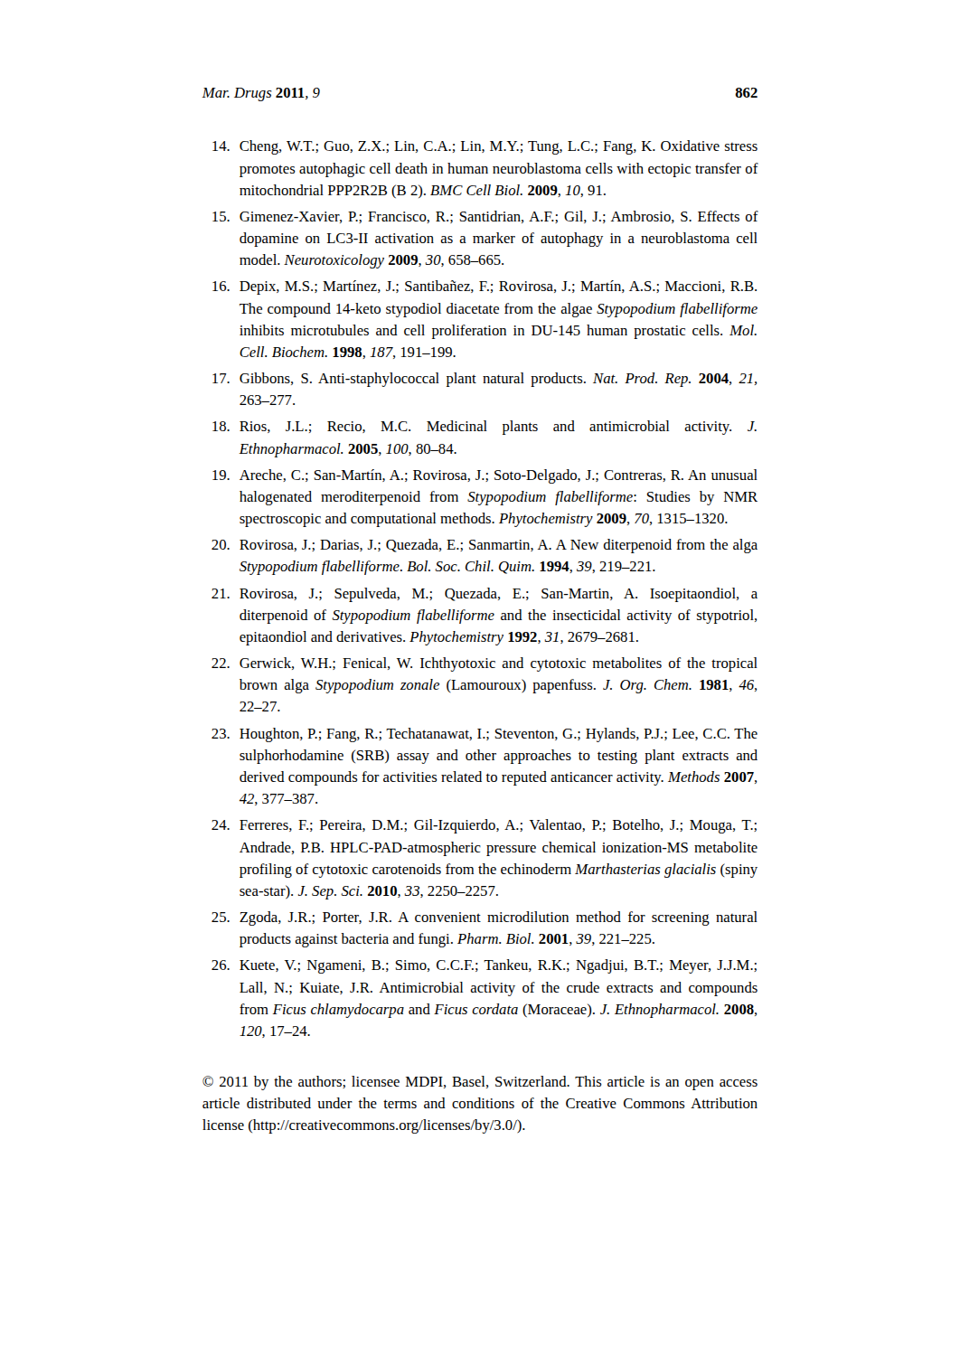Mar. Drugs 2011, 9
862
14. Cheng, W.T.; Guo, Z.X.; Lin, C.A.; Lin, M.Y.; Tung, L.C.; Fang, K. Oxidative stress promotes autophagic cell death in human neuroblastoma cells with ectopic transfer of mitochondrial PPP2R2B (B 2). BMC Cell Biol. 2009, 10, 91.
15. Gimenez-Xavier, P.; Francisco, R.; Santidrian, A.F.; Gil, J.; Ambrosio, S. Effects of dopamine on LC3-II activation as a marker of autophagy in a neuroblastoma cell model. Neurotoxicology 2009, 30, 658–665.
16. Depix, M.S.; Martínez, J.; Santibañez, F.; Rovirosa, J.; Martín, A.S.; Maccioni, R.B. The compound 14-keto stypodiol diacetate from the algae Stypopodium flabelliforme inhibits microtubules and cell proliferation in DU-145 human prostatic cells. Mol. Cell. Biochem. 1998, 187, 191–199.
17. Gibbons, S. Anti-staphylococcal plant natural products. Nat. Prod. Rep. 2004, 21, 263–277.
18. Rios, J.L.; Recio, M.C. Medicinal plants and antimicrobial activity. J. Ethnopharmacol. 2005, 100, 80–84.
19. Areche, C.; San-Martín, A.; Rovirosa, J.; Soto-Delgado, J.; Contreras, R. An unusual halogenated meroditerpenoid from Stypopodium flabelliforme: Studies by NMR spectroscopic and computational methods. Phytochemistry 2009, 70, 1315–1320.
20. Rovirosa, J.; Darias, J.; Quezada, E.; Sanmartin, A. A New diterpenoid from the alga Stypopodium flabelliforme. Bol. Soc. Chil. Quim. 1994, 39, 219–221.
21. Rovirosa, J.; Sepulveda, M.; Quezada, E.; San-Martin, A. Isoepitaondiol, a diterpenoid of Stypopodium flabelliforme and the insecticidal activity of stypotriol, epitaondiol and derivatives. Phytochemistry 1992, 31, 2679–2681.
22. Gerwick, W.H.; Fenical, W. Ichthyotoxic and cytotoxic metabolites of the tropical brown alga Stypopodium zonale (Lamouroux) papenfuss. J. Org. Chem. 1981, 46, 22–27.
23. Houghton, P.; Fang, R.; Techatanawat, I.; Steventon, G.; Hylands, P.J.; Lee, C.C. The sulphorhodamine (SRB) assay and other approaches to testing plant extracts and derived compounds for activities related to reputed anticancer activity. Methods 2007, 42, 377–387.
24. Ferreres, F.; Pereira, D.M.; Gil-Izquierdo, A.; Valentao, P.; Botelho, J.; Mouga, T.; Andrade, P.B. HPLC-PAD-atmospheric pressure chemical ionization-MS metabolite profiling of cytotoxic carotenoids from the echinoderm Marthasterias glacialis (spiny sea-star). J. Sep. Sci. 2010, 33, 2250–2257.
25. Zgoda, J.R.; Porter, J.R. A convenient microdilution method for screening natural products against bacteria and fungi. Pharm. Biol. 2001, 39, 221–225.
26. Kuete, V.; Ngameni, B.; Simo, C.C.F.; Tankeu, R.K.; Ngadjui, B.T.; Meyer, J.J.M.; Lall, N.; Kuiate, J.R. Antimicrobial activity of the crude extracts and compounds from Ficus chlamydocarpa and Ficus cordata (Moraceae). J. Ethnopharmacol. 2008, 120, 17–24.
© 2011 by the authors; licensee MDPI, Basel, Switzerland. This article is an open access article distributed under the terms and conditions of the Creative Commons Attribution license (http://creativecommons.org/licenses/by/3.0/).